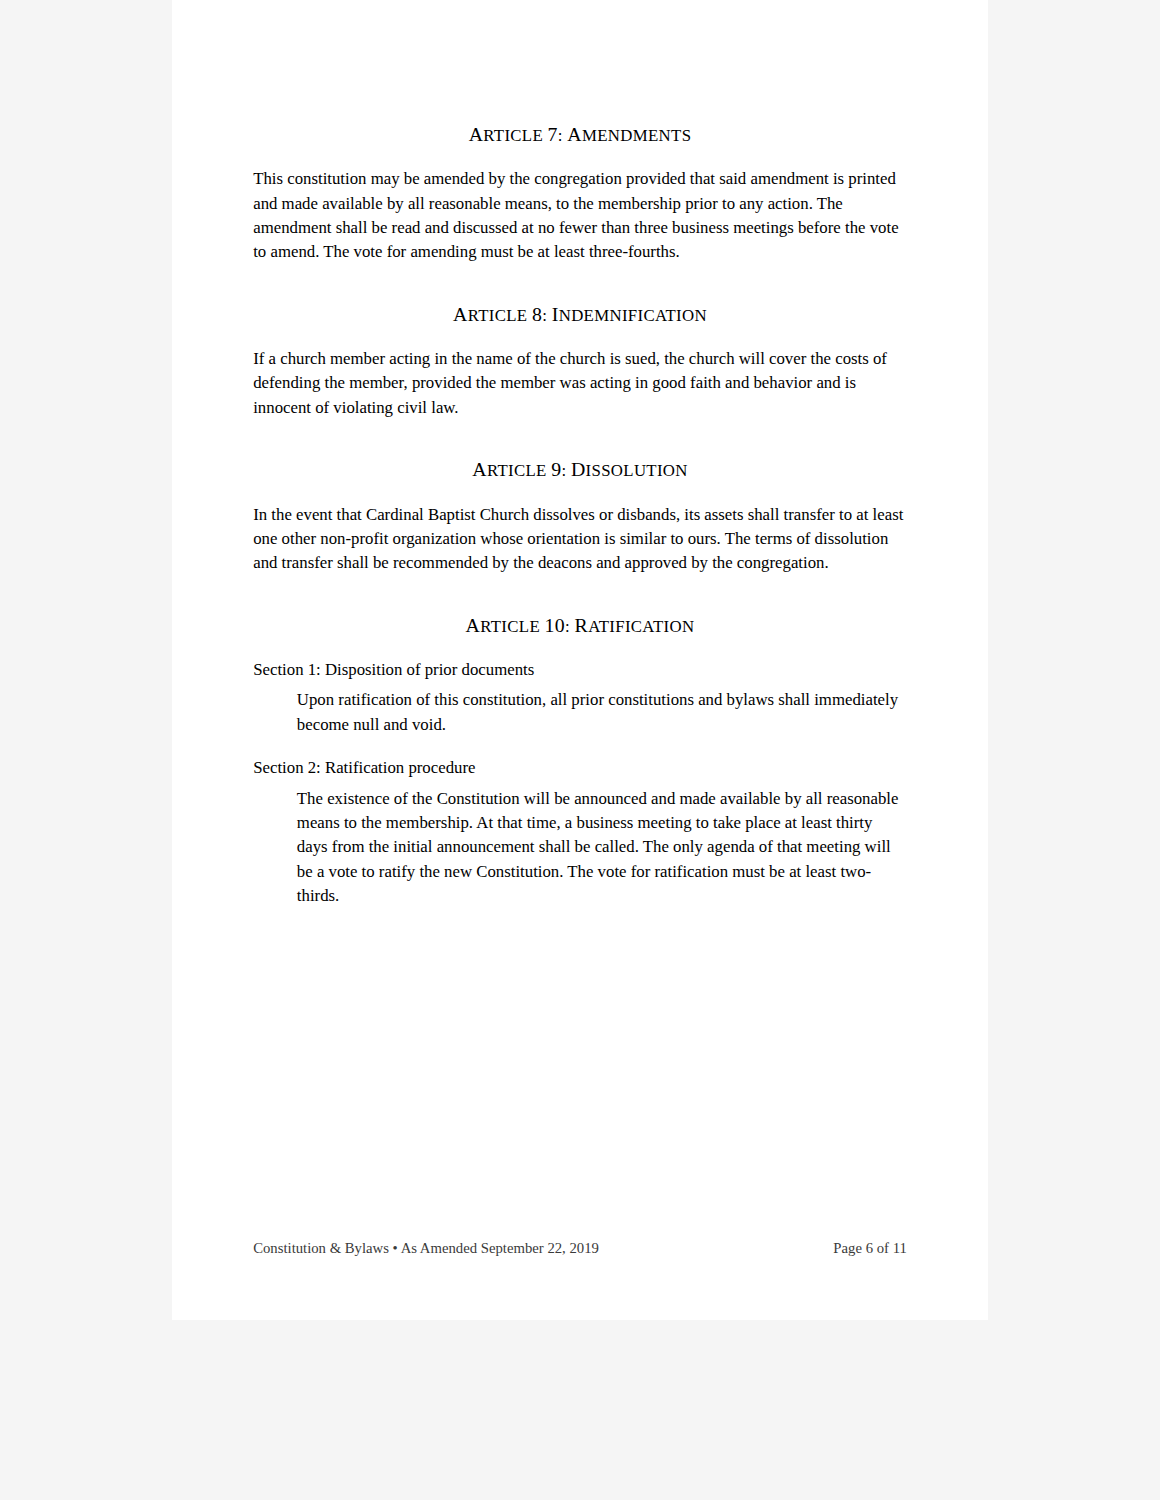Article 7: Amendments
This constitution may be amended by the congregation provided that said amendment is printed and made available by all reasonable means, to the membership prior to any action. The amendment shall be read and discussed at no fewer than three business meetings before the vote to amend. The vote for amending must be at least three-fourths.
Article 8: Indemnification
If a church member acting in the name of the church is sued, the church will cover the costs of defending the member, provided the member was acting in good faith and behavior and is innocent of violating civil law.
Article 9: Dissolution
In the event that Cardinal Baptist Church dissolves or disbands, its assets shall transfer to at least one other non-profit organization whose orientation is similar to ours. The terms of dissolution and transfer shall be recommended by the deacons and approved by the congregation.
Article 10: Ratification
Section 1: Disposition of prior documents
Upon ratification of this constitution, all prior constitutions and bylaws shall immediately become null and void.
Section 2: Ratification procedure
The existence of the Constitution will be announced and made available by all reasonable means to the membership. At that time, a business meeting to take place at least thirty days from the initial announcement shall be called. The only agenda of that meeting will be a vote to ratify the new Constitution. The vote for ratification must be at least two-thirds.
Constitution & Bylaws • As Amended September 22, 2019 Page 6 of 11